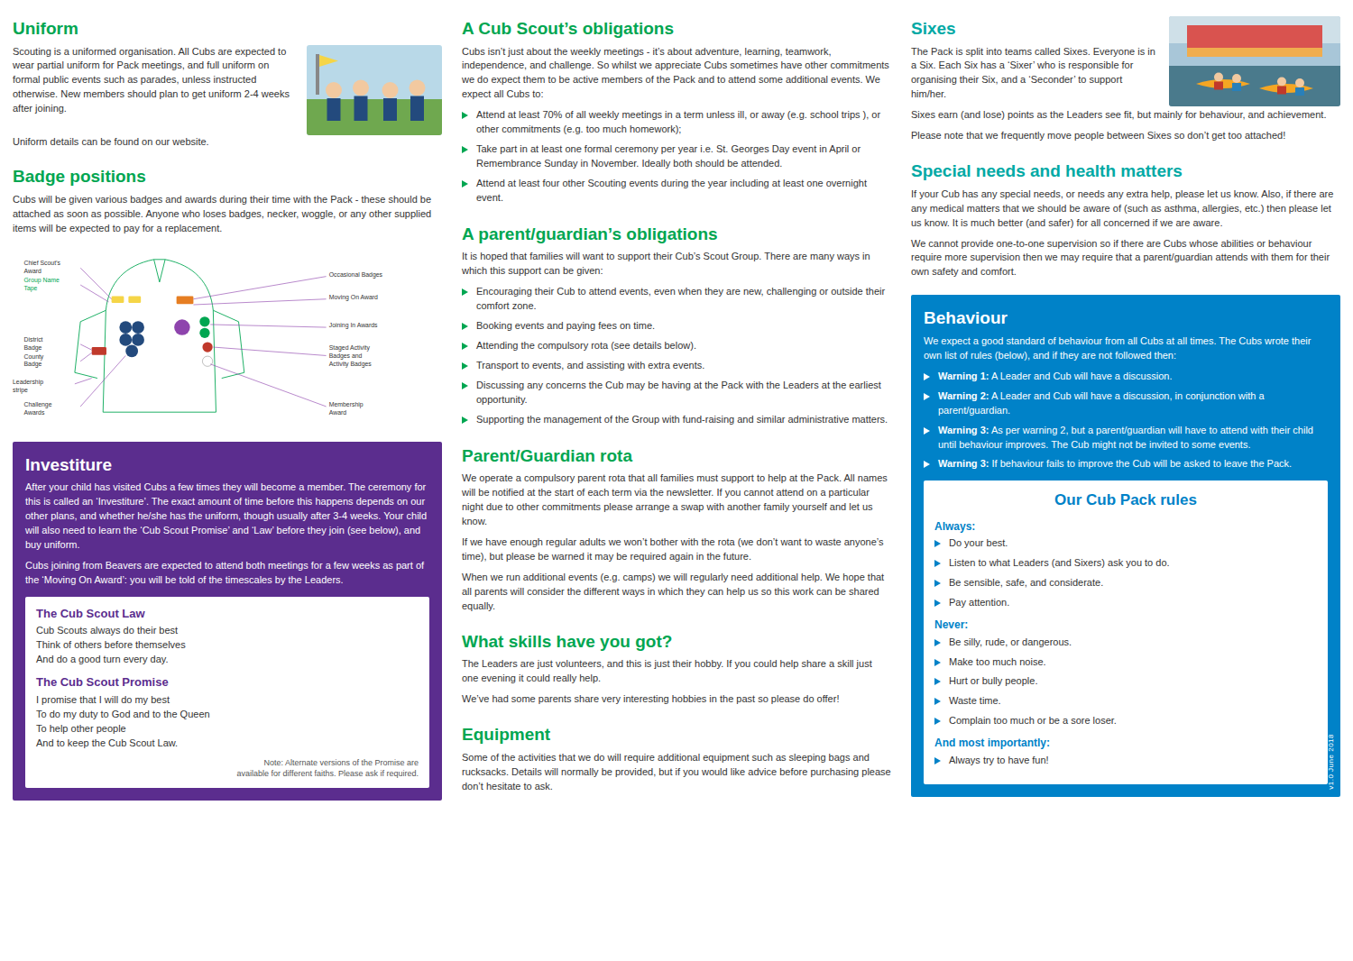Uniform
Scouting is a uniformed organisation. All Cubs are expected to wear partial uniform for Pack meetings, and full uniform on formal public events such as parades, unless instructed otherwise. New members should plan to get uniform 2-4 weeks after joining.
Uniform details can be found on our website.
Badge positions
Cubs will be given various badges and awards during their time with the Pack - these should be attached as soon as possible. Anyone who loses badges, necker, woggle, or any other supplied items will be expected to pay for a replacement.
Investiture
After your child has visited Cubs a few times they will become a member. The ceremony for this is called an ‘Investiture’. The exact amount of time before this happens depends on our other plans, and whether he/she has the uniform, though usually after 3-4 weeks. Your child will also need to learn the ‘Cub Scout Promise’ and ‘Law’ before they join (see below), and buy uniform.
Cubs joining from Beavers are expected to attend both meetings for a few weeks as part of the ‘Moving On Award’: you will be told of the timescales by the Leaders.
The Cub Scout Law
Cub Scouts always do their best
Think of others before themselves
And do a good turn every day.
The Cub Scout Promise
I promise that I will do my best
To do my duty to God and to the Queen
To help other people
And to keep the Cub Scout Law.
Note: Alternate versions of the Promise are
available for different faiths. Please ask if required.
A Cub Scout’s obligations
Cubs isn’t just about the weekly meetings - it’s about adventure, learning, teamwork, independence, and challenge. So whilst we appreciate Cubs sometimes have other commitments we do expect them to be active members of the Pack and to attend some additional events. We expect all Cubs to:
Attend at least 70% of all weekly meetings in a term unless ill, or away (e.g. school trips ), or other commitments (e.g. too much homework);
Take part in at least one formal ceremony per year i.e. St. Georges Day event in April or Remembrance Sunday in November. Ideally both should be attended.
Attend at least four other Scouting events during the year including at least one overnight event.
A parent/guardian’s obligations
It is hoped that families will want to support their Cub’s Scout Group. There are many ways in which this support can be given:
Encouraging their Cub to attend events, even when they are new, challenging or outside their comfort zone.
Booking events and paying fees on time.
Attending the compulsory rota (see details below).
Transport to events, and assisting with extra events.
Discussing any concerns the Cub may be having at the Pack with the Leaders at the earliest opportunity.
Supporting the management of the Group with fund-raising and similar administrative matters.
Parent/Guardian rota
We operate a compulsory parent rota that all families must support to help at the Pack. All names will be notified at the start of each term via the newsletter. If you cannot attend on a particular night due to other commitments please arrange a swap with another family yourself and let us know.
If we have enough regular adults we won’t bother with the rota (we don’t want to waste anyone’s time), but please be warned it may be required again in the future.
When we run additional events (e.g. camps) we will regularly need additional help. We hope that all parents will consider the different ways in which they can help us so this work can be shared equally.
What skills have you got?
The Leaders are just volunteers, and this is just their hobby. If you could help share a skill just one evening it could really help.
We’ve had some parents share very interesting hobbies in the past so please do offer!
Equipment
Some of the activities that we do will require additional equipment such as sleeping bags and rucksacks. Details will normally be provided, but if you would like advice before purchasing please don’t hesitate to ask.
Sixes
The Pack is split into teams called Sixes. Everyone is in a Six. Each Six has a ‘Sixer’ who is responsible for organising their Six, and a ‘Seconder’ to support him/her.
Sixes earn (and lose) points as the Leaders see fit, but mainly for behaviour, and achievement.
Please note that we frequently move people between Sixes so don’t get too attached!
Special needs and health matters
If your Cub has any special needs, or needs any extra help, please let us know. Also, if there are any medical matters that we should be aware of (such as asthma, allergies, etc.) then please let us know. It is much better (and safer) for all concerned if we are aware.
We cannot provide one-to-one supervision so if there are Cubs whose abilities or behaviour require more supervision then we may require that a parent/guardian attends with them for their own safety and comfort.
Behaviour
We expect a good standard of behaviour from all Cubs at all times. The Cubs wrote their own list of rules (below), and if they are not followed then:
Warning 1: A Leader and Cub will have a discussion.
Warning 2: A Leader and Cub will have a discussion, in conjunction with a parent/guardian.
Warning 3: As per warning 2, but a parent/guardian will have to attend with their child until behaviour improves. The Cub might not be invited to some events.
Warning 3: If behaviour fails to improve the Cub will be asked to leave the Pack.
Our Cub Pack rules
Always:
Do your best.
Listen to what Leaders (and Sixers) ask you to do.
Be sensible, safe, and considerate.
Pay attention.
Never:
Be silly, rude, or dangerous.
Make too much noise.
Hurt or bully people.
Waste time.
Complain too much or be a sore loser.
And most importantly:
Always try to have fun!
v1.0 June 2018